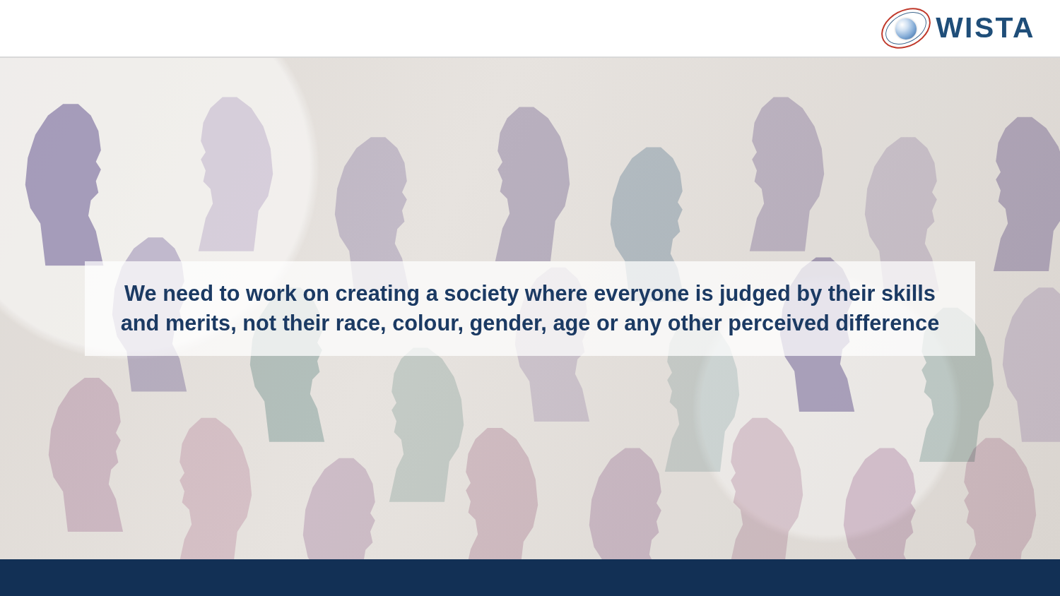WISTA
We need to work on creating a society where everyone is judged by their skills and merits, not their race, colour, gender, age or any other perceived difference